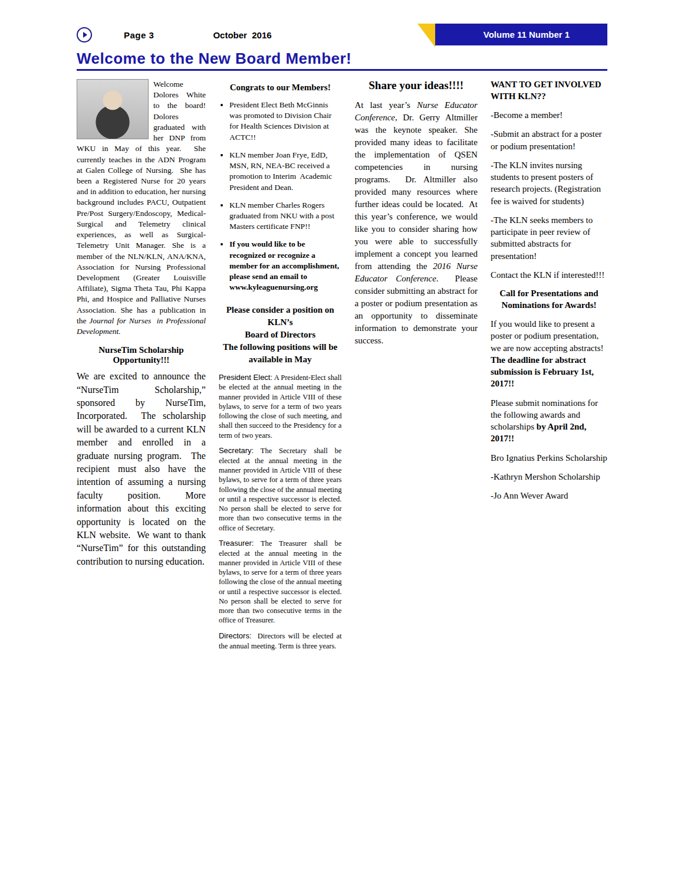Page 3 October 2016
Volume 11 Number 1
Welcome to the New Board Member!
Welcome Dolores White to the board! Dolores graduated with her DNP from WKU in May of this year. She currently teaches in the ADN Program at Galen College of Nursing. She has been a Registered Nurse for 20 years and in addition to education, her nursing background includes PACU, Outpatient Pre/Post Surgery/Endoscopy, Medical-Surgical and Telemetry clinical experiences, as well as Surgical-Telemetry Unit Manager. She is a member of the NLN/KLN, ANA/KNA, Association for Nursing Professional Development (Greater Louisville Affiliate), Sigma Theta Tau, Phi Kappa Phi, and Hospice and Palliative Nurses Association. She has a publication in the Journal for Nurses in Professional Development.
NurseTim Scholarship
Opportunity!!!
We are excited to announce the “NurseTim Scholarship,” sponsored by NurseTim, Incorporated. The scholarship will be awarded to a current KLN member and enrolled in a graduate nursing program. The recipient must also have the intention of assuming a nursing faculty position. More information about this exciting opportunity is located on the KLN website. We want to thank “NurseTim” for this outstanding contribution to nursing education.
Congrats to our Members!
President Elect Beth McGinnis was promoted to Division Chair for Health Sciences Division at ACTC!!
KLN member Joan Frye, EdD, MSN, RN, NEA-BC received a promotion to Interim Academic President and Dean.
KLN member Charles Rogers graduated from NKU with a post Masters certificate FNP!!
If you would like to be recognized or recognize a member for an accomplishment, please send an email to www.kyleaguenursing.org
Please consider a position on KLN’s
Board of Directors
The following positions will be available in May
President Elect: A President-Elect shall be elected at the annual meeting in the manner provided in Article VIII of these bylaws, to serve for a term of two years following the close of such meeting, and shall then succeed to the Presidency for a term of two years.
Secretary: The Secretary shall be elected at the annual meeting in the manner provided in Article VIII of these bylaws, to serve for a term of three years following the close of the annual meeting or until a respective successor is elected. No person shall be elected to serve for more than two consecutive terms in the office of Secretary.
Treasurer: The Treasurer shall be elected at the annual meeting in the manner provided in Article VIII of these bylaws, to serve for a term of three years following the close of the annual meeting or until a respective successor is elected. No person shall be elected to serve for more than two consecutive terms in the office of Treasurer.
Directors: Directors will be elected at the annual meeting. Term is three years.
Share your ideas!!!!
At last year’s Nurse Educator Conference, Dr. Gerry Altmiller was the keynote speaker. She provided many ideas to facilitate the implementation of QSEN competencies in nursing programs. Dr. Altmiller also provided many resources where further ideas could be located. At this year’s conference, we would like you to consider sharing how you were able to successfully implement a concept you learned from attending the 2016 Nurse Educator Conference. Please consider submitting an abstract for a poster or podium presentation as an opportunity to disseminate information to demonstrate your success.
WANT TO GET INVOLVED WITH KLN??
-Become a member!
-Submit an abstract for a poster or podium presentation!
-The KLN invites nursing students to present posters of research projects. (Registration fee is waived for students)
-The KLN seeks members to participate in peer review of submitted abstracts for presentation!
Contact the KLN if interested!!!
Call for Presentations and Nominations for Awards!
If you would like to present a poster or podium presentation, we are now accepting abstracts! The deadline for abstract submission is February 1st, 2017!!
Please submit nominations for the following awards and scholarships by April 2nd, 2017!!
Bro Ignatius Perkins Scholarship
-Kathryn Mershon Scholarship
-Jo Ann Wever Award